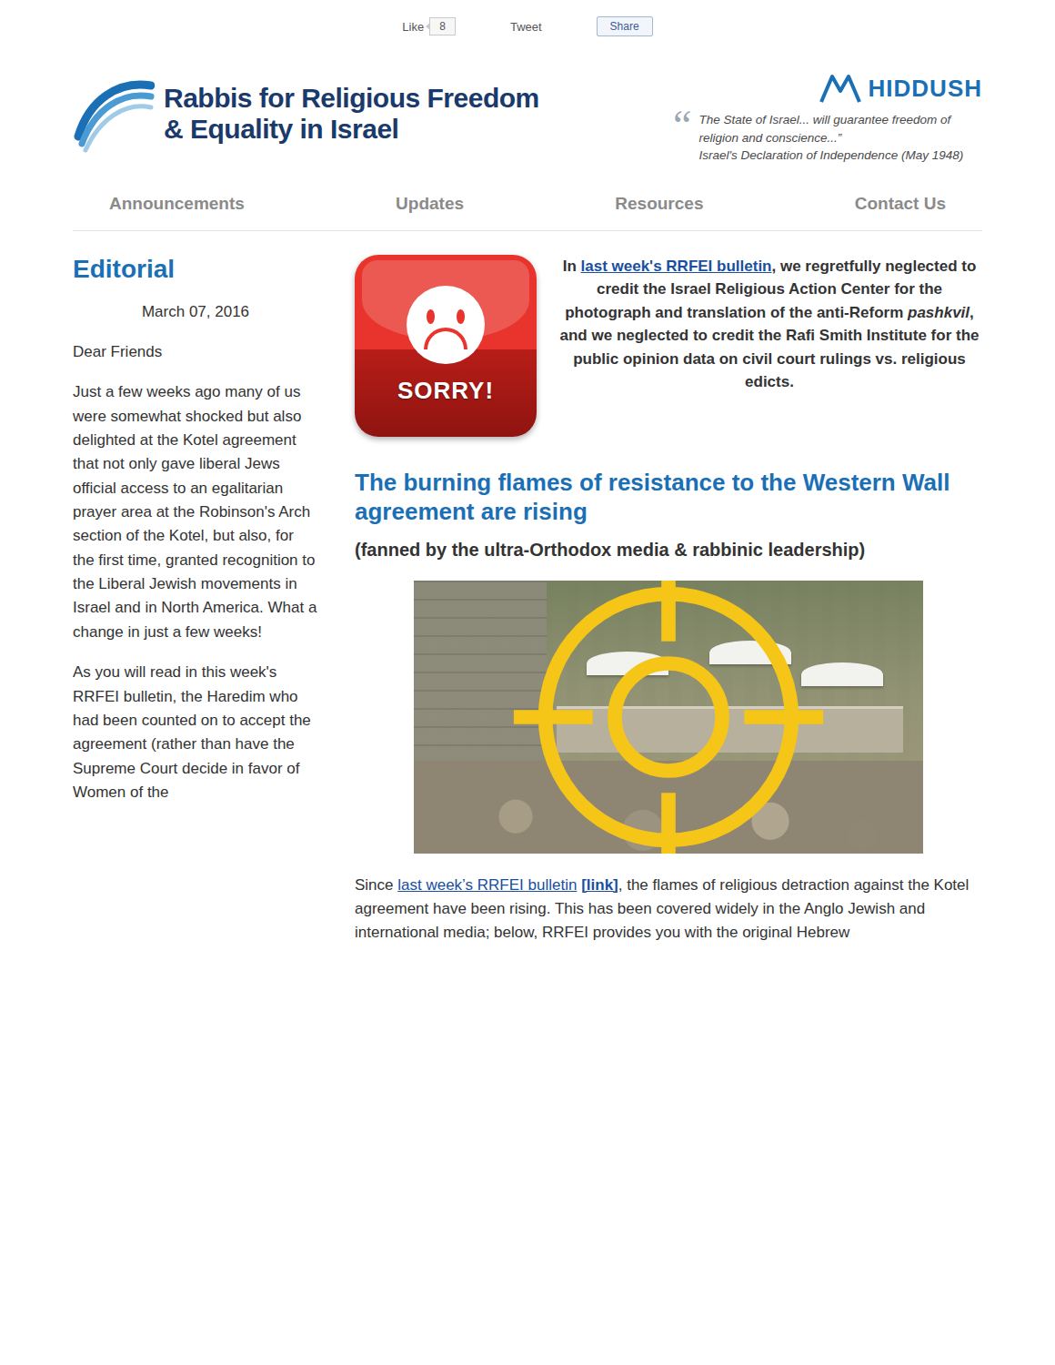Like 8
Tweet
Share
Rabbis for Religious Freedom
& Equality in Israel
HIDDUSH
“
The State of Israel... will guarantee freedom of religion and conscience...”
Israel's Declaration of Independence (May 1948)
Announcements Updates Resources Contact Us
Editorial
March 07, 2016
Dear Friends
Just a few weeks ago many of us were somewhat shocked but also delighted at the Kotel agreement that not only gave liberal Jews official access to an egalitarian prayer area at the Robinson's Arch section of the Kotel, but also, for the first time, granted recognition to the Liberal Jewish movements in Israel and in North America. What a change in just a few weeks!
As you will read in this week's RRFEI bulletin, the Haredim who had been counted on to accept the agreement (rather than have the Supreme Court decide in favor of Women of the
SORRY!
In last week's RRFEI bulletin, we regretfully neglected to credit the Israel Religious Action Center for the photograph and translation of the anti-Reform pashkvil, and we neglected to credit the Rafi Smith Institute for the public opinion data on civil court rulings vs. religious edicts.
The burning flames of resistance to the Western Wall agreement are rising
(fanned by the ultra-Orthodox media & rabbinic leadership)
Since last week’s RRFEI bulletin [link], the flames of religious detraction against the Kotel agreement have been rising. This has been covered widely in the Anglo Jewish and international media; below, RRFEI provides you with the original Hebrew